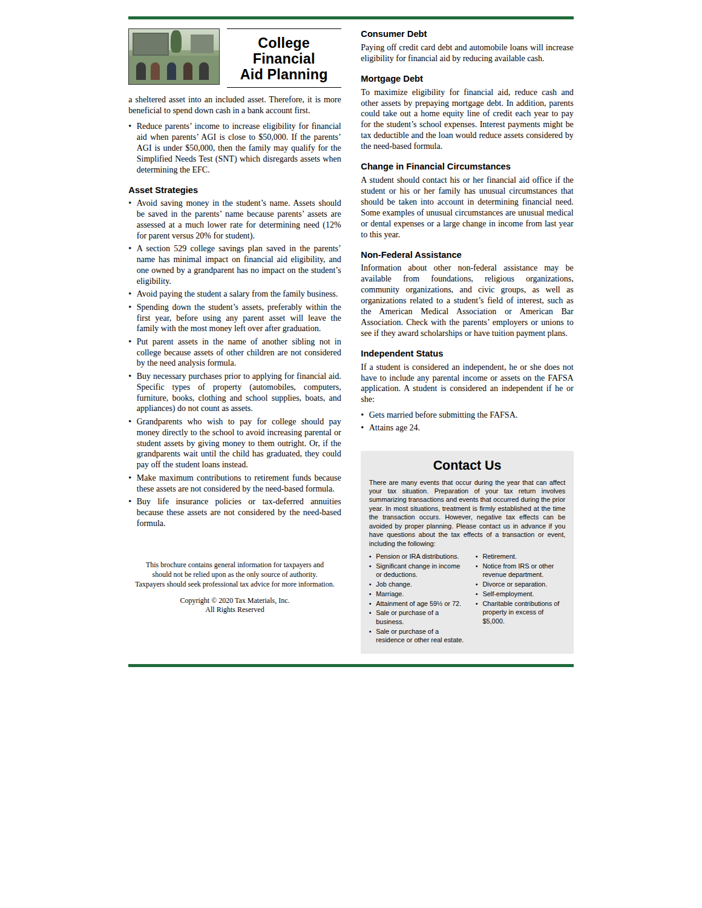College Financial
Aid Planning
a sheltered asset into an included asset. Therefore, it is more beneficial to spend down cash in a bank account first.
Reduce parents’ income to increase eligibility for financial aid when parents’ AGI is close to $50,000. If the parents’ AGI is under $50,000, then the family may qualify for the Simplified Needs Test (SNT) which disregards assets when determining the EFC.
Asset Strategies
Avoid saving money in the student’s name. Assets should be saved in the parents’ name because parents’ assets are assessed at a much lower rate for determining need (12% for parent versus 20% for student).
A section 529 college savings plan saved in the parents’ name has minimal impact on financial aid eligibility, and one owned by a grandparent has no impact on the student’s eligibility.
Avoid paying the student a salary from the family business.
Spending down the student’s assets, preferably within the first year, before using any parent asset will leave the family with the most money left over after graduation.
Put parent assets in the name of another sibling not in college because assets of other children are not considered by the need analysis formula.
Buy necessary purchases prior to applying for financial aid. Specific types of property (automobiles, computers, furniture, books, clothing and school supplies, boats, and appliances) do not count as assets.
Grandparents who wish to pay for college should pay money directly to the school to avoid increasing parental or student assets by giving money to them outright. Or, if the grandparents wait until the child has graduated, they could pay off the student loans instead.
Make maximum contributions to retirement funds because these assets are not considered by the need-based formula.
Buy life insurance policies or tax-deferred annuities because these assets are not considered by the need-based formula.
This brochure contains general information for taxpayers and
should not be relied upon as the only source of authority.
Taxpayers should seek professional tax advice for more information.
Copyright © 2020 Tax Materials, Inc.
All Rights Reserved
Consumer Debt
Paying off credit card debt and automobile loans will increase eligibility for financial aid by reducing available cash.
Mortgage Debt
To maximize eligibility for financial aid, reduce cash and other assets by prepaying mortgage debt. In addition, parents could take out a home equity line of credit each year to pay for the student’s school expenses. Interest payments might be tax deductible and the loan would reduce assets considered by the need-based formula.
Change in Financial Circumstances
A student should contact his or her financial aid office if the student or his or her family has unusual circumstances that should be taken into account in determining financial need. Some examples of unusual circumstances are unusual medical or dental expenses or a large change in income from last year to this year.
Non-Federal Assistance
Information about other non-federal assistance may be available from foundations, religious organizations, community organizations, and civic groups, as well as organizations related to a student’s field of interest, such as the American Medical Association or American Bar Association. Check with the parents’ employers or unions to see if they award scholarships or have tuition payment plans.
Independent Status
If a student is considered an independent, he or she does not have to include any parental income or assets on the FAFSA application. A student is considered an independent if he or she:
Gets married before submitting the FAFSA.
Attains age 24.
Contact Us
There are many events that occur during the year that can affect your tax situation. Preparation of your tax return involves summarizing transactions and events that occurred during the prior year. In most situations, treatment is firmly established at the time the transaction occurs. However, negative tax effects can be avoided by proper planning. Please contact us in advance if you have questions about the tax effects of a transaction or event, including the following:
Pension or IRA distributions.
Significant change in income or deductions.
Job change.
Marriage.
Attainment of age 59½ or 72.
Sale or purchase of a business.
Sale or purchase of a residence or other real estate.
Retirement.
Notice from IRS or other revenue department.
Divorce or separation.
Self-employment.
Charitable contributions of property in excess of $5,000.